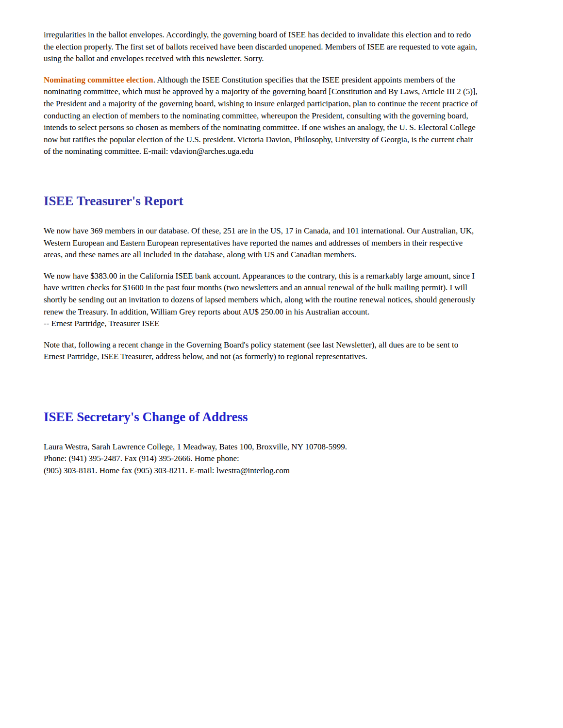irregularities in the ballot envelopes. Accordingly, the governing board of ISEE has decided to invalidate this election and to redo the election properly. The first set of ballots received have been discarded unopened. Members of ISEE are requested to vote again, using the ballot and envelopes received with this newsletter. Sorry.
Nominating committee election. Although the ISEE Constitution specifies that the ISEE president appoints members of the nominating committee, which must be approved by a majority of the governing board [Constitution and By Laws, Article III 2 (5)], the President and a majority of the governing board, wishing to insure enlarged participation, plan to continue the recent practice of conducting an election of members to the nominating committee, whereupon the President, consulting with the governing board, intends to select persons so chosen as members of the nominating committee. If one wishes an analogy, the U. S. Electoral College now but ratifies the popular election of the U.S. president. Victoria Davion, Philosophy, University of Georgia, is the current chair of the nominating committee. E-mail: vdavion@arches.uga.edu
ISEE Treasurer's Report
We now have 369 members in our database. Of these, 251 are in the US, 17 in Canada, and 101 international. Our Australian, UK, Western European and Eastern European representatives have reported the names and addresses of members in their respective areas, and these names are all included in the database, along with US and Canadian members.
We now have $383.00 in the California ISEE bank account. Appearances to the contrary, this is a remarkably large amount, since I have written checks for $1600 in the past four months (two newsletters and an annual renewal of the bulk mailing permit). I will shortly be sending out an invitation to dozens of lapsed members which, along with the routine renewal notices, should generously renew the Treasury. In addition, William Grey reports about AU$ 250.00 in his Australian account.
-- Ernest Partridge, Treasurer ISEE
Note that, following a recent change in the Governing Board's policy statement (see last Newsletter), all dues are to be sent to Ernest Partridge, ISEE Treasurer, address below, and not (as formerly) to regional representatives.
ISEE Secretary's Change of Address
Laura Westra, Sarah Lawrence College, 1 Meadway, Bates 100, Broxville, NY 10708-5999.
Phone: (941) 395-2487. Fax (914) 395-2666. Home phone:
(905) 303-8181. Home fax (905) 303-8211. E-mail: lwestra@interlog.com